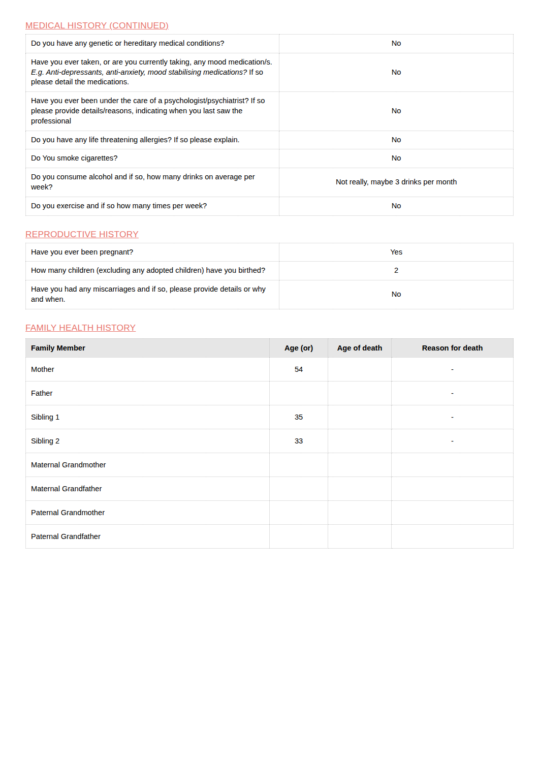Medical History (continued)
| Do you have any genetic or hereditary medical conditions? | No |
| Have you ever taken, or are you currently taking, any mood medication/s. E.g. Anti-depressants, anti-anxiety, mood stabilising medications? If so please detail the medications. | No |
| Have you ever been under the care of a psychologist/psychiatrist? If so please provide details/reasons, indicating when you last saw the professional | No |
| Do you have any life threatening allergies? If so please explain. | No |
| Do You smoke cigarettes? | No |
| Do you consume alcohol and if so, how many drinks on average per week? | Not really, maybe 3 drinks per month |
| Do you exercise and if so how many times per week? | No |
Reproductive History
| Have you ever been pregnant? | Yes |
| How many children (excluding any adopted children) have you birthed? | 2 |
| Have you had any miscarriages and if so, please provide details or why and when. | No |
Family Health History
| Family Member | Age (or) | Age of death | Reason for death |
| --- | --- | --- | --- |
| Mother | 54 | | - |
| Father | | | - |
| Sibling 1 | 35 | | - |
| Sibling 2 | 33 | | - |
| Maternal Grandmother | | | |
| Maternal Grandfather | | | |
| Paternal Grandmother | | | |
| Paternal Grandfather | | | |